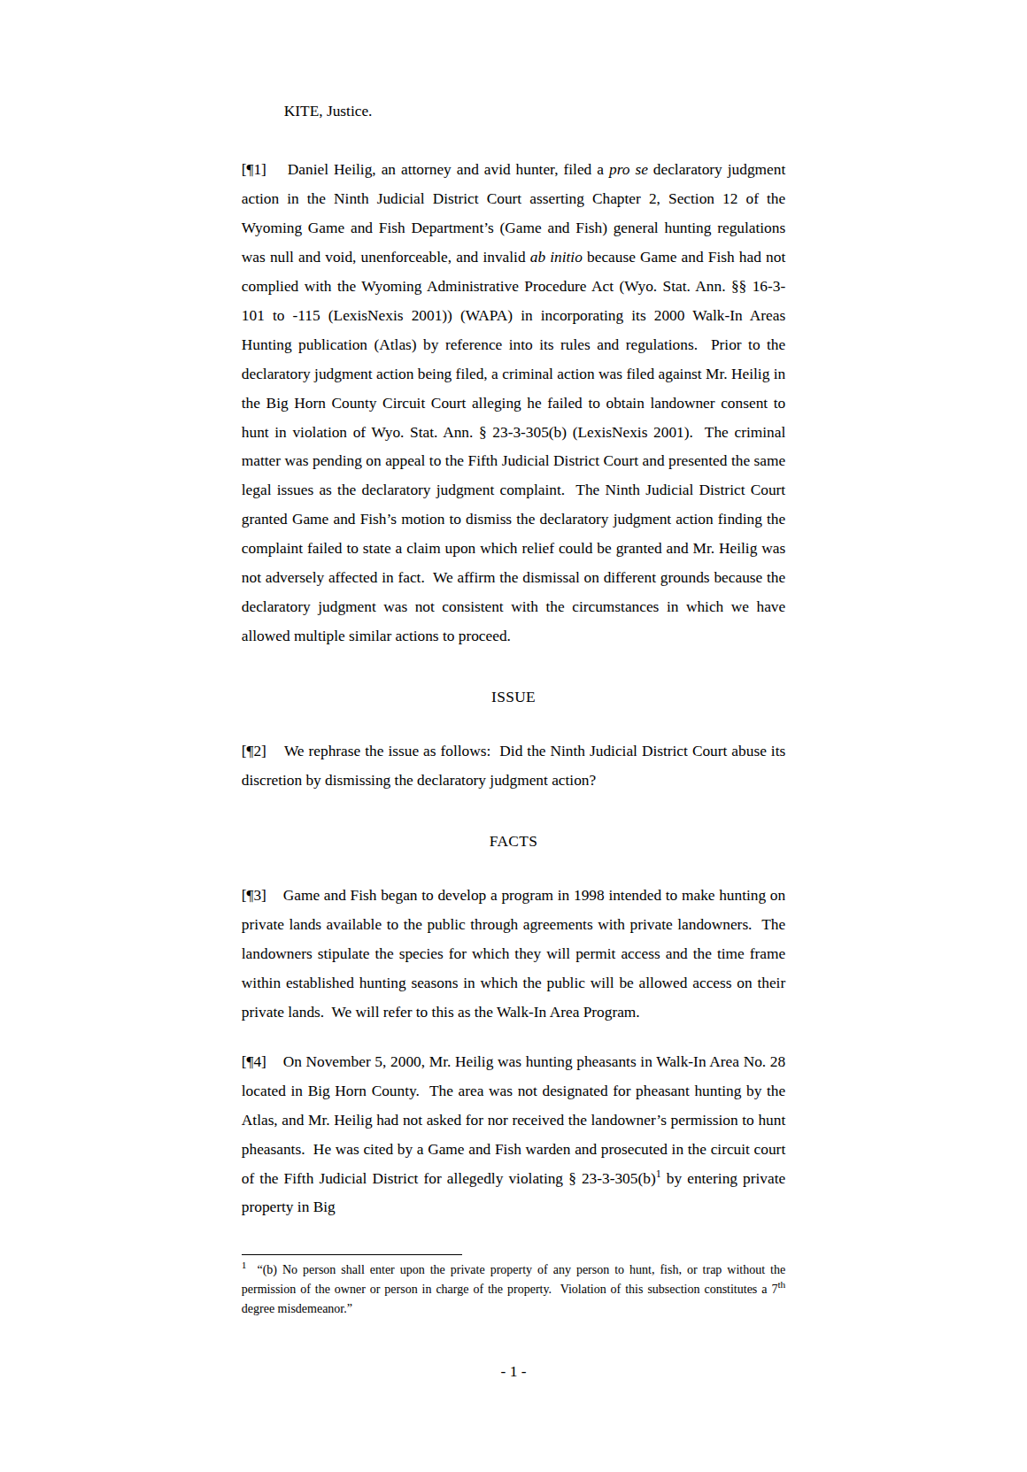KITE, Justice.
[¶1] Daniel Heilig, an attorney and avid hunter, filed a pro se declaratory judgment action in the Ninth Judicial District Court asserting Chapter 2, Section 12 of the Wyoming Game and Fish Department’s (Game and Fish) general hunting regulations was null and void, unenforceable, and invalid ab initio because Game and Fish had not complied with the Wyoming Administrative Procedure Act (Wyo. Stat. Ann. §§ 16-3-101 to -115 (LexisNexis 2001)) (WAPA) in incorporating its 2000 Walk-In Areas Hunting publication (Atlas) by reference into its rules and regulations. Prior to the declaratory judgment action being filed, a criminal action was filed against Mr. Heilig in the Big Horn County Circuit Court alleging he failed to obtain landowner consent to hunt in violation of Wyo. Stat. Ann. § 23-3-305(b) (LexisNexis 2001). The criminal matter was pending on appeal to the Fifth Judicial District Court and presented the same legal issues as the declaratory judgment complaint. The Ninth Judicial District Court granted Game and Fish’s motion to dismiss the declaratory judgment action finding the complaint failed to state a claim upon which relief could be granted and Mr. Heilig was not adversely affected in fact. We affirm the dismissal on different grounds because the declaratory judgment was not consistent with the circumstances in which we have allowed multiple similar actions to proceed.
ISSUE
[¶2] We rephrase the issue as follows: Did the Ninth Judicial District Court abuse its discretion by dismissing the declaratory judgment action?
FACTS
[¶3] Game and Fish began to develop a program in 1998 intended to make hunting on private lands available to the public through agreements with private landowners. The landowners stipulate the species for which they will permit access and the time frame within established hunting seasons in which the public will be allowed access on their private lands. We will refer to this as the Walk-In Area Program.
[¶4] On November 5, 2000, Mr. Heilig was hunting pheasants in Walk-In Area No. 28 located in Big Horn County. The area was not designated for pheasant hunting by the Atlas, and Mr. Heilig had not asked for nor received the landowner’s permission to hunt pheasants. He was cited by a Game and Fish warden and prosecuted in the circuit court of the Fifth Judicial District for allegedly violating § 23-3-305(b)1 by entering private property in Big
1 “(b) No person shall enter upon the private property of any person to hunt, fish, or trap without the permission of the owner or person in charge of the property. Violation of this subsection constitutes a 7th degree misdemeanor.”
- 1 -